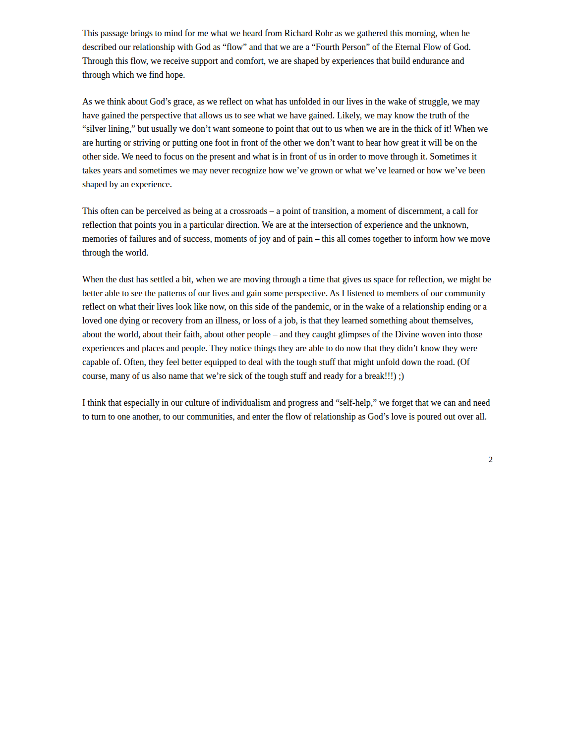This passage brings to mind for me what we heard from Richard Rohr as we gathered this morning, when he described our relationship with God as “flow” and that we are a “Fourth Person” of the Eternal Flow of God. Through this flow, we receive support and comfort, we are shaped by experiences that build endurance and through which we find hope.
As we think about God’s grace, as we reflect on what has unfolded in our lives in the wake of struggle, we may have gained the perspective that allows us to see what we have gained. Likely, we may know the truth of the “silver lining,” but usually we don’t want someone to point that out to us when we are in the thick of it! When we are hurting or striving or putting one foot in front of the other we don’t want to hear how great it will be on the other side. We need to focus on the present and what is in front of us in order to move through it. Sometimes it takes years and sometimes we may never recognize how we’ve grown or what we’ve learned or how we’ve been shaped by an experience.
This often can be perceived as being at a crossroads – a point of transition, a moment of discernment, a call for reflection that points you in a particular direction. We are at the intersection of experience and the unknown, memories of failures and of success, moments of joy and of pain – this all comes together to inform how we move through the world.
When the dust has settled a bit, when we are moving through a time that gives us space for reflection, we might be better able to see the patterns of our lives and gain some perspective. As I listened to members of our community reflect on what their lives look like now, on this side of the pandemic, or in the wake of a relationship ending or a loved one dying or recovery from an illness, or loss of a job, is that they learned something about themselves, about the world, about their faith, about other people – and they caught glimpses of the Divine woven into those experiences and places and people. They notice things they are able to do now that they didn’t know they were capable of. Often, they feel better equipped to deal with the tough stuff that might unfold down the road. (Of course, many of us also name that we’re sick of the tough stuff and ready for a break!!!) ;)
I think that especially in our culture of individualism and progress and “self-help,” we forget that we can and need to turn to one another, to our communities, and enter the flow of relationship as God’s love is poured out over all.
2